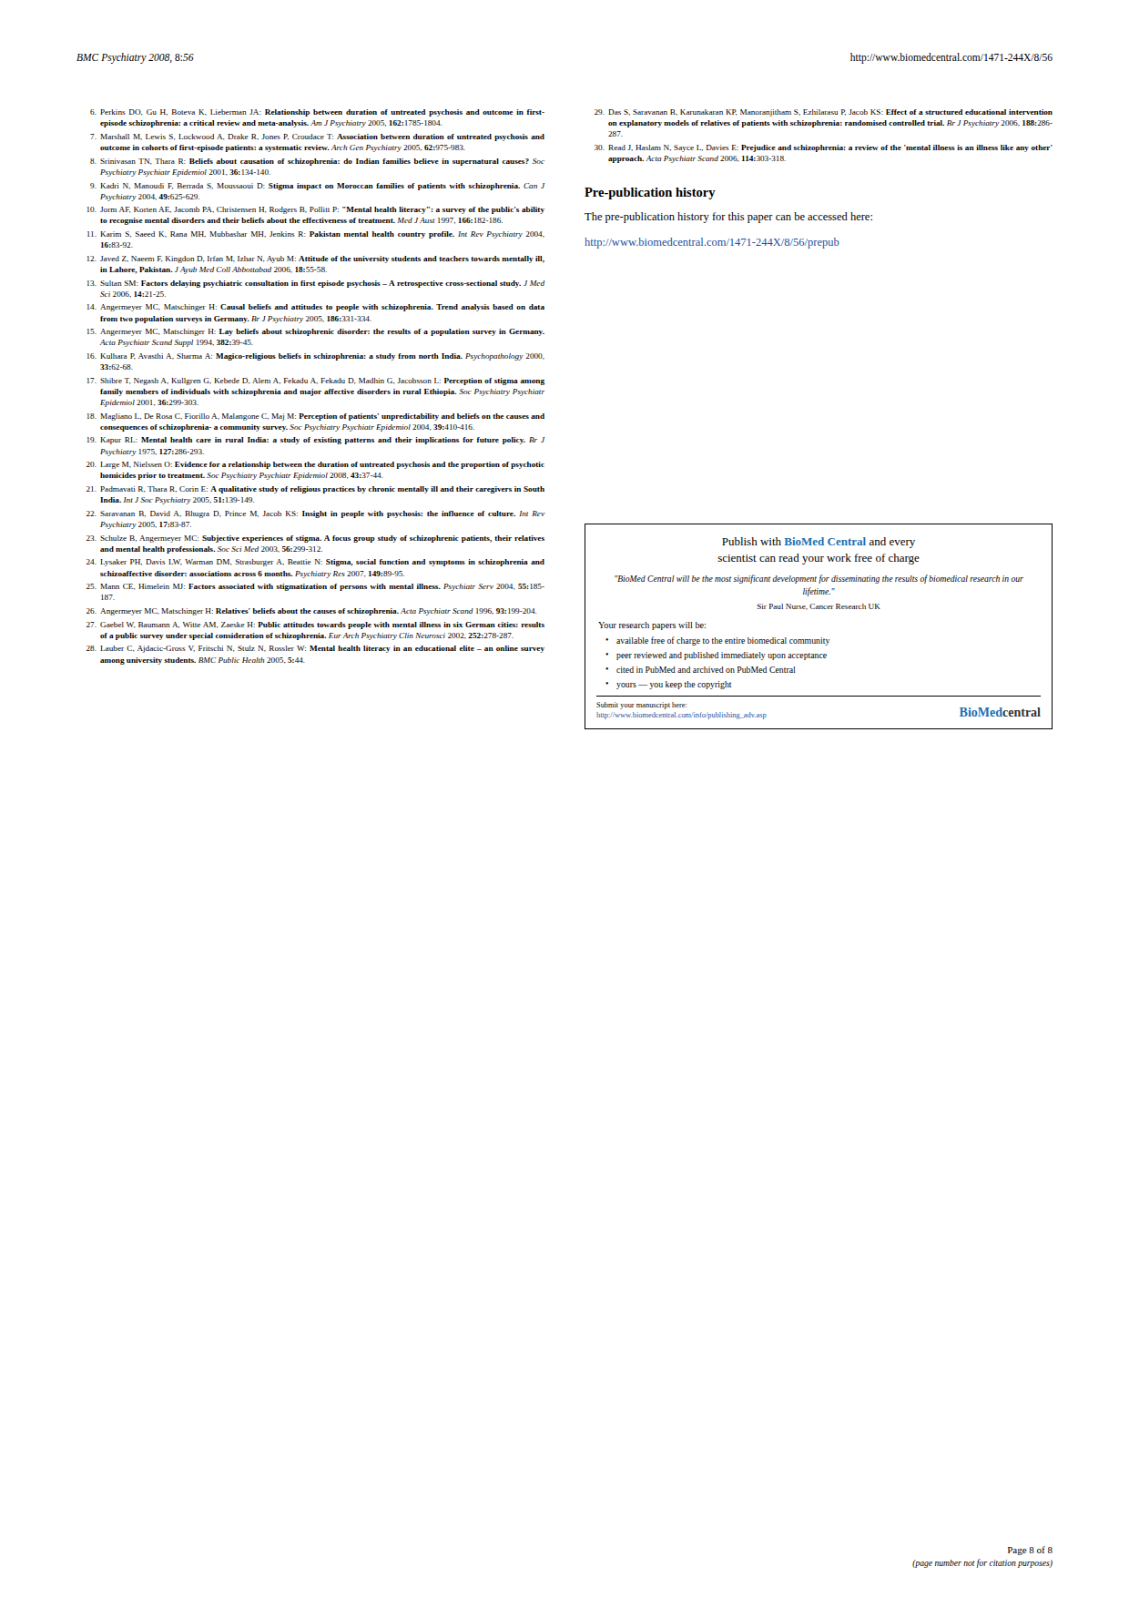BMC Psychiatry 2008, 8: 56
http://www.biomedcentral.com/1471-244X/8/56
Perkins DO, Gu H, Boteva K, Lieberman JA: Relationship between duration of untreated psychosis and outcome in first-episode schizophrenia: a critical review and meta-analysis. Am J Psychiatry 2005, 162: 1785-1804.
Marshall M, Lewis S, Lockwood A, Drake R, Jones P, Croudace T: Association between duration of untreated psychosis and outcome in cohorts of first-episode patients: a systematic review. Arch Gen Psychiatry 2005, 62: 975-983.
Srinivasan TN, Thara R: Beliefs about causation of schizophrenia: do Indian families believe in supernatural causes? Soc Psychiatry Psychiatr Epidemiol 2001, 36: 134-140.
Kadri N, Manoudi F, Berrada S, Moussaoui D: Stigma impact on Moroccan families of patients with schizophrenia. Can J Psychiatry 2004, 49: 625-629.
Jorm AF, Korten AE, Jacomb PA, Christensen H, Rodgers B, Pollitt P: "Mental health literacy": a survey of the public's ability to recognise mental disorders and their beliefs about the effectiveness of treatment. Med J Aust 1997, 166: 182-186.
Karim S, Saeed K, Rana MH, Mubbashar MH, Jenkins R: Pakistan mental health country profile. Int Rev Psychiatry 2004, 16: 83-92.
Javed Z, Naeem F, Kingdon D, Irfan M, Izhar N, Ayub M: Attitude of the university students and teachers towards mentally ill, in Lahore, Pakistan. J Ayub Med Coll Abbottabad 2006, 18: 55-58.
Sultan SM: Factors delaying psychiatric consultation in first episode psychosis – A retrospective cross-sectional study. J Med Sci 2006, 14: 21-25.
Angermeyer MC, Matschinger H: Causal beliefs and attitudes to people with schizophrenia. Trend analysis based on data from two population surveys in Germany. Br J Psychiatry 2005, 186: 331-334.
Angermeyer MC, Matschinger H: Lay beliefs about schizophrenic disorder: the results of a population survey in Germany. Acta Psychiatr Scand Suppl 1994, 382: 39-45.
Kulhara P, Avasthi A, Sharma A: Magico-religious beliefs in schizophrenia: a study from north India. Psychopathology 2000, 33: 62-68.
Shibre T, Negash A, Kullgren G, Kebede D, Alem A, Fekadu A, Fekadu D, Madhin G, Jacobsson L: Perception of stigma among family members of individuals with schizophrenia and major affective disorders in rural Ethiopia. Soc Psychiatry Psychiatr Epidemiol 2001, 36: 299-303.
Magliano L, De Rosa C, Fiorillo A, Malangone C, Maj M: Perception of patients' unpredictability and beliefs on the causes and consequences of schizophrenia- a community survey. Soc Psychiatry Psychiatr Epidemiol 2004, 39: 410-416.
Kapur RL: Mental health care in rural India: a study of existing patterns and their implications for future policy. Br J Psychiatry 1975, 127: 286-293.
Large M, Nielssen O: Evidence for a relationship between the duration of untreated psychosis and the proportion of psychotic homicides prior to treatment. Soc Psychiatry Psychiatr Epidemiol 2008, 43: 37-44.
Padmavati R, Thara R, Corin E: A qualitative study of religious practices by chronic mentally ill and their caregivers in South India. Int J Soc Psychiatry 2005, 51: 139-149.
Saravanan B, David A, Bhugra D, Prince M, Jacob KS: Insight in people with psychosis: the influence of culture. Int Rev Psychiatry 2005, 17: 83-87.
Schulze B, Angermeyer MC: Subjective experiences of stigma. A focus group study of schizophrenic patients, their relatives and mental health professionals. Soc Sci Med 2003, 56: 299-312.
Lysaker PH, Davis LW, Warman DM, Strasburger A, Beattie N: Stigma, social function and symptoms in schizophrenia and schizoaffective disorder: associations across 6 months. Psychiatry Res 2007, 149: 89-95.
Mann CE, Himelein MJ: Factors associated with stigmatization of persons with mental illness. Psychiatr Serv 2004, 55: 185-187.
Angermeyer MC, Matschinger H: Relatives' beliefs about the causes of schizophrenia. Acta Psychiatr Scand 1996, 93: 199-204.
Gaebel W, Baumann A, Witte AM, Zaeske H: Public attitudes towards people with mental illness in six German cities: results of a public survey under special consideration of schizophrenia. Eur Arch Psychiatry Clin Neurosci 2002, 252: 278-287.
Lauber C, Ajdacic-Gross V, Fritschi N, Stulz N, Rossler W: Mental health literacy in an educational elite – an online survey among university students. BMC Public Health 2005, 5: 44.
Das S, Saravanan B, Karunakaran KP, Manoranjitham S, Ezhilarasu P, Jacob KS: Effect of a structured educational intervention on explanatory models of relatives of patients with schizophrenia: randomised controlled trial. Br J Psychiatry 2006, 188: 286-287.
Read J, Haslam N, Sayce L, Davies E: Prejudice and schizophrenia: a review of the 'mental illness is an illness like any other' approach. Acta Psychiatr Scand 2006, 114: 303-318.
Pre-publication history
The pre-publication history for this paper can be accessed here:
http://www.biomedcentral.com/1471-244X/8/56/prepub
Publish with BioMed Central and every
scientist can read your work free of charge
"BioMed Central will be the most significant development for disseminating the results of biomedical research in our lifetime."
Sir Paul Nurse, Cancer Research UK
Your research papers will be:
available free of charge to the entire biomedical community
peer reviewed and published immediately upon acceptance
cited in PubMed and archived on PubMed Central
yours — you keep the copyright
Submit your manuscript here:
http://www.biomedcentral.com/info/publishing_adv.asp
Bio Med central
Page 8 of 8
(page number not for citation purposes)